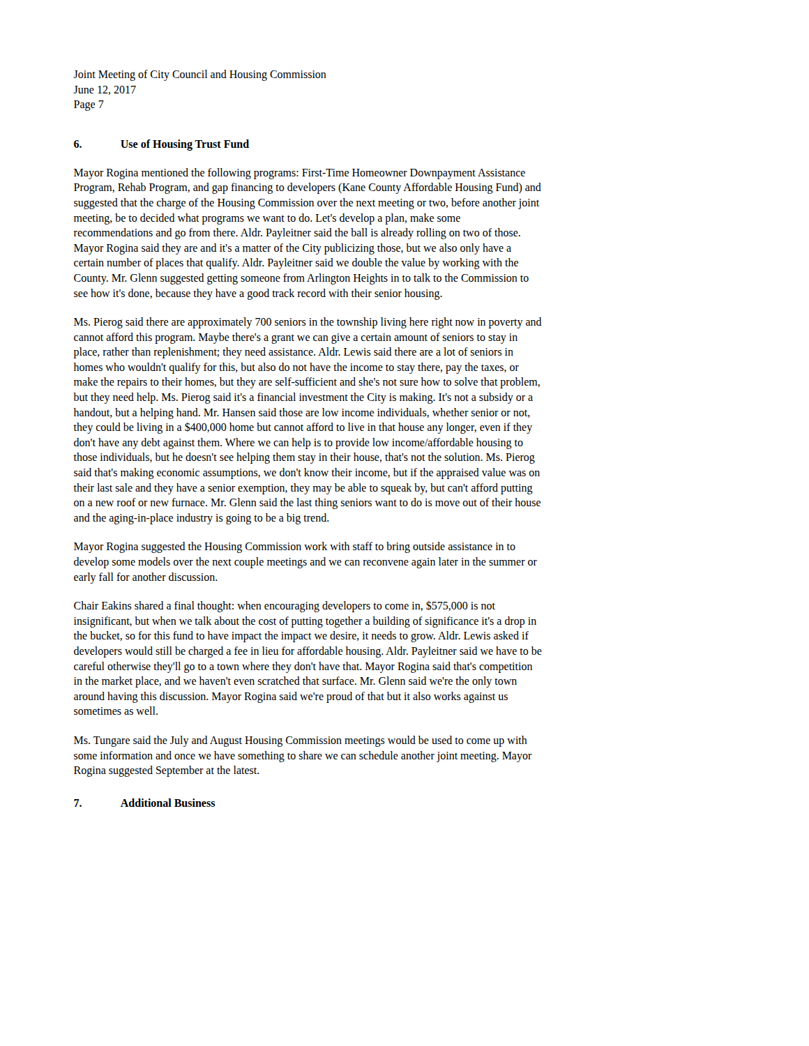Joint Meeting of City Council and Housing Commission
June 12, 2017
Page 7
6. Use of Housing Trust Fund
Mayor Rogina mentioned the following programs: First-Time Homeowner Downpayment Assistance Program, Rehab Program, and gap financing to developers (Kane County Affordable Housing Fund) and suggested that the charge of the Housing Commission over the next meeting or two, before another joint meeting, be to decided what programs we want to do. Let's develop a plan, make some recommendations and go from there. Aldr. Payleitner said the ball is already rolling on two of those. Mayor Rogina said they are and it's a matter of the City publicizing those, but we also only have a certain number of places that qualify. Aldr. Payleitner said we double the value by working with the County. Mr. Glenn suggested getting someone from Arlington Heights in to talk to the Commission to see how it's done, because they have a good track record with their senior housing.
Ms. Pierog said there are approximately 700 seniors in the township living here right now in poverty and cannot afford this program. Maybe there's a grant we can give a certain amount of seniors to stay in place, rather than replenishment; they need assistance. Aldr. Lewis said there are a lot of seniors in homes who wouldn't qualify for this, but also do not have the income to stay there, pay the taxes, or make the repairs to their homes, but they are self-sufficient and she's not sure how to solve that problem, but they need help. Ms. Pierog said it's a financial investment the City is making. It's not a subsidy or a handout, but a helping hand. Mr. Hansen said those are low income individuals, whether senior or not, they could be living in a $400,000 home but cannot afford to live in that house any longer, even if they don't have any debt against them. Where we can help is to provide low income/affordable housing to those individuals, but he doesn't see helping them stay in their house, that's not the solution. Ms. Pierog said that's making economic assumptions, we don't know their income, but if the appraised value was on their last sale and they have a senior exemption, they may be able to squeak by, but can't afford putting on a new roof or new furnace. Mr. Glenn said the last thing seniors want to do is move out of their house and the aging-in-place industry is going to be a big trend.
Mayor Rogina suggested the Housing Commission work with staff to bring outside assistance in to develop some models over the next couple meetings and we can reconvene again later in the summer or early fall for another discussion.
Chair Eakins shared a final thought: when encouraging developers to come in, $575,000 is not insignificant, but when we talk about the cost of putting together a building of significance it's a drop in the bucket, so for this fund to have impact the impact we desire, it needs to grow. Aldr. Lewis asked if developers would still be charged a fee in lieu for affordable housing. Aldr. Payleitner said we have to be careful otherwise they'll go to a town where they don't have that. Mayor Rogina said that's competition in the market place, and we haven't even scratched that surface. Mr. Glenn said we're the only town around having this discussion. Mayor Rogina said we're proud of that but it also works against us sometimes as well.
Ms. Tungare said the July and August Housing Commission meetings would be used to come up with some information and once we have something to share we can schedule another joint meeting. Mayor Rogina suggested September at the latest.
7. Additional Business